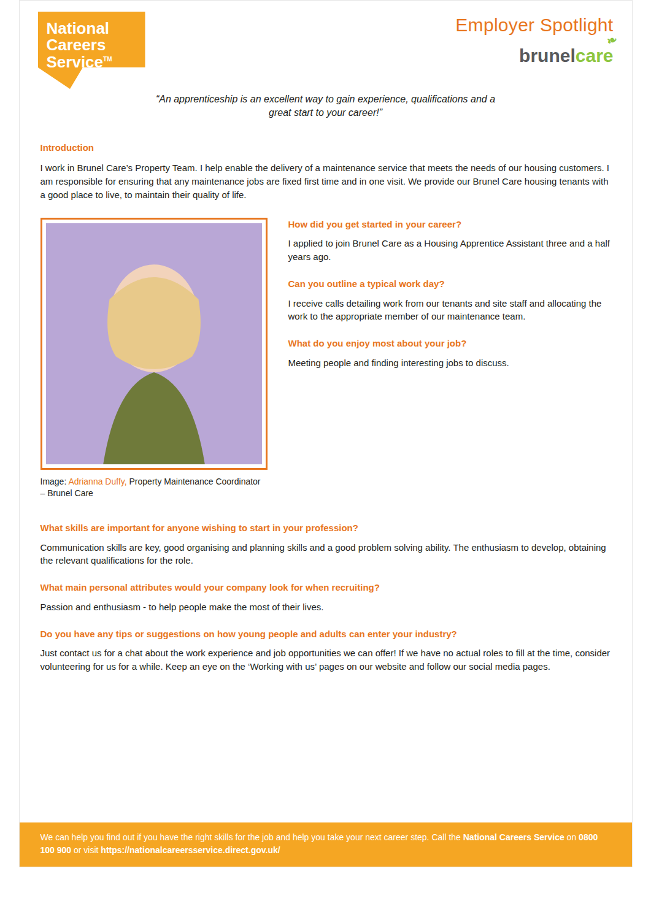National
Careers
ServiceTM
Employer Spotlight
❧brunelcare
“An apprenticeship is an excellent way to gain experience, qualifications and a
great start to your career!”
Introduction
I work in Brunel Care’s Property Team. I help enable the delivery of a maintenance service that meets the needs of our housing customers. I am responsible for ensuring that any maintenance jobs are fixed first time and in one visit. We provide our Brunel Care housing tenants with a good place to live, to maintain their quality of life.
Image: Adrianna Duffy, Property Maintenance Coordinator – Brunel Care
How did you get started in your career?
I applied to join Brunel Care as a Housing Apprentice Assistant three and a half years ago.
Can you outline a typical work day?
I receive calls detailing work from our tenants and site staff and allocating the work to the appropriate member of our maintenance team.
What do you enjoy most about your job?
Meeting people and finding interesting jobs to discuss.
What skills are important for anyone wishing to start in your profession?
Communication skills are key, good organising and planning skills and a good problem solving ability. The enthusiasm to develop, obtaining the relevant qualifications for the role.
What main personal attributes would your company look for when recruiting?
Passion and enthusiasm - to help people make the most of their lives.
Do you have any tips or suggestions on how young people and adults can enter your industry?
Just contact us for a chat about the work experience and job opportunities we can offer! If we have no actual roles to fill at the time, consider volunteering for us for a while. Keep an eye on the ‘Working with us’ pages on our website and follow our social media pages.
We can help you find out if you have the right skills for the job and help you take your next career step. Call the National Careers Service on 0800 100 900 or visit https://nationalcareersservice.direct.gov.uk/